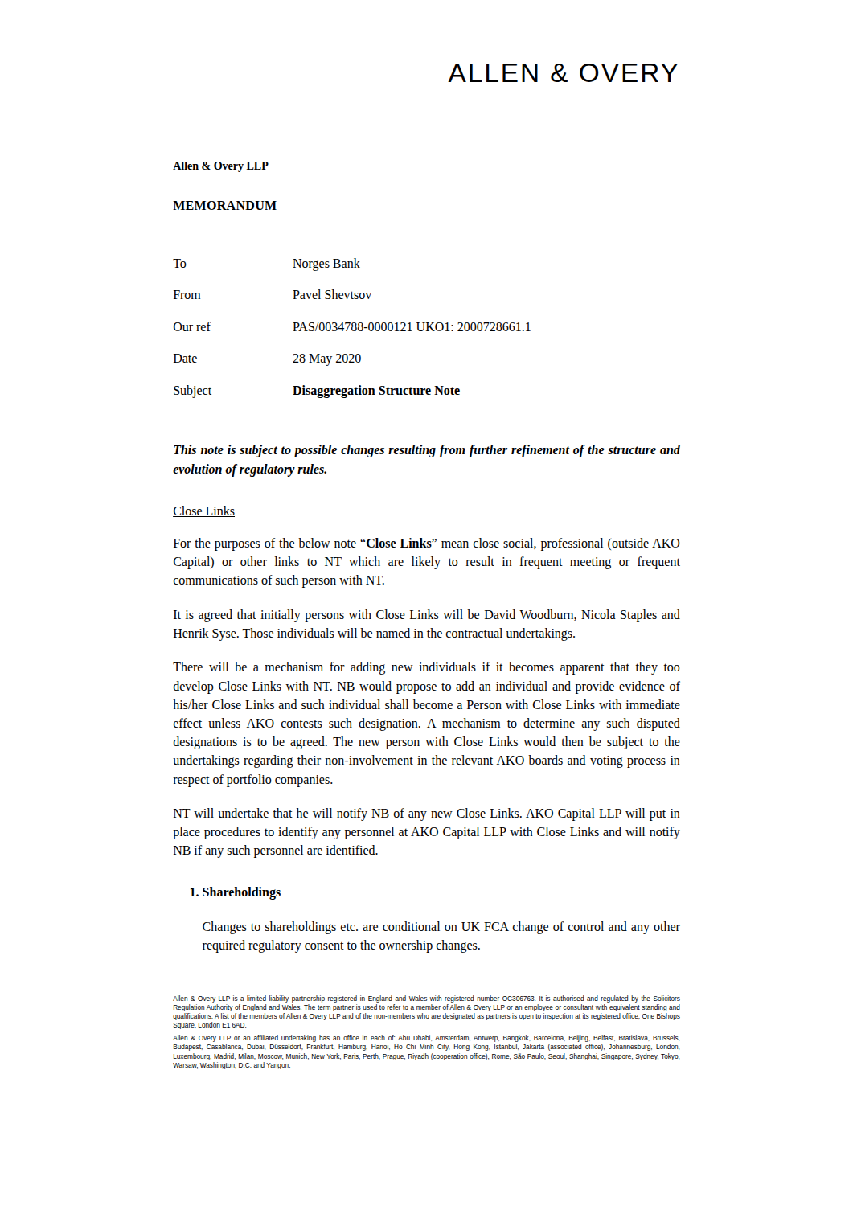ALLEN & OVERY
Allen & Overy LLP
MEMORANDUM
| To | Norges Bank |
| From | Pavel Shevtsov |
| Our ref | PAS/0034788-0000121 UKO1: 2000728661.1 |
| Date | 28 May 2020 |
| Subject | Disaggregation Structure Note |
This note is subject to possible changes resulting from further refinement of the structure and evolution of regulatory rules.
Close Links
For the purposes of the below note “Close Links” mean close social, professional (outside AKO Capital) or other links to NT which are likely to result in frequent meeting or frequent communications of such person with NT.
It is agreed that initially persons with Close Links will be David Woodburn, Nicola Staples and Henrik Syse. Those individuals will be named in the contractual undertakings.
There will be a mechanism for adding new individuals if it becomes apparent that they too develop Close Links with NT. NB would propose to add an individual and provide evidence of his/her Close Links and such individual shall become a Person with Close Links with immediate effect unless AKO contests such designation. A mechanism to determine any such disputed designations is to be agreed. The new person with Close Links would then be subject to the undertakings regarding their non-involvement in the relevant AKO boards and voting process in respect of portfolio companies.
NT will undertake that he will notify NB of any new Close Links. AKO Capital LLP will put in place procedures to identify any personnel at AKO Capital LLP with Close Links and will notify NB if any such personnel are identified.
Shareholdings
Changes to shareholdings etc. are conditional on UK FCA change of control and any other required regulatory consent to the ownership changes.
Allen & Overy LLP is a limited liability partnership registered in England and Wales with registered number OC306763. It is authorised and regulated by the Solicitors Regulation Authority of England and Wales. The term partner is used to refer to a member of Allen & Overy LLP or an employee or consultant with equivalent standing and qualifications. A list of the members of Allen & Overy LLP and of the non-members who are designated as partners is open to inspection at its registered office, One Bishops Square, London E1 6AD.
Allen & Overy LLP or an affiliated undertaking has an office in each of: Abu Dhabi, Amsterdam, Antwerp, Bangkok, Barcelona, Beijing, Belfast, Bratislava, Brussels, Budapest, Casablanca, Dubai, Düsseldorf, Frankfurt, Hamburg, Hanoi, Ho Chi Minh City, Hong Kong, Istanbul, Jakarta (associated office), Johannesburg, London, Luxembourg, Madrid, Milan, Moscow, Munich, New York, Paris, Perth, Prague, Riyadh (cooperation office), Rome, São Paulo, Seoul, Shanghai, Singapore, Sydney, Tokyo, Warsaw, Washington, D.C. and Yangon.